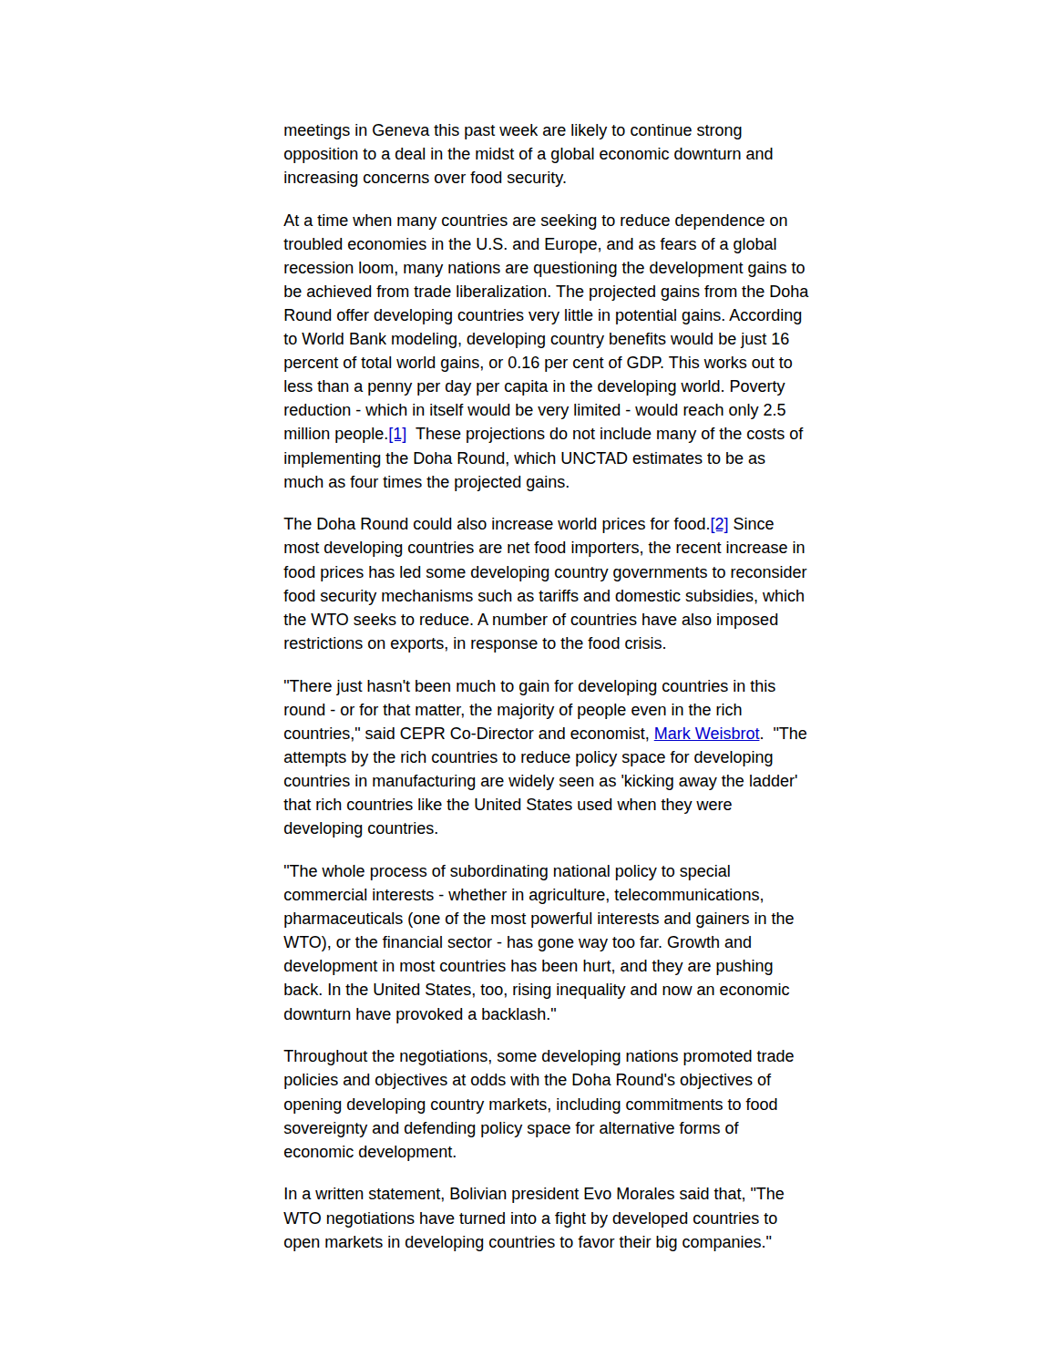meetings in Geneva this past week are likely to continue strong opposition to a deal in the midst of a global economic downturn and increasing concerns over food security.
At a time when many countries are seeking to reduce dependence on troubled economies in the U.S. and Europe, and as fears of a global recession loom, many nations are questioning the development gains to be achieved from trade liberalization. The projected gains from the Doha Round offer developing countries very little in potential gains. According to World Bank modeling, developing country benefits would be just 16 percent of total world gains, or 0.16 per cent of GDP. This works out to less than a penny per day per capita in the developing world. Poverty reduction - which in itself would be very limited - would reach only 2.5 million people.[1] These projections do not include many of the costs of implementing the Doha Round, which UNCTAD estimates to be as much as four times the projected gains.
The Doha Round could also increase world prices for food.[2] Since most developing countries are net food importers, the recent increase in food prices has led some developing country governments to reconsider food security mechanisms such as tariffs and domestic subsidies, which the WTO seeks to reduce. A number of countries have also imposed restrictions on exports, in response to the food crisis.
"There just hasn't been much to gain for developing countries in this round - or for that matter, the majority of people even in the rich countries," said CEPR Co-Director and economist, Mark Weisbrot. "The attempts by the rich countries to reduce policy space for developing countries in manufacturing are widely seen as 'kicking away the ladder' that rich countries like the United States used when they were developing countries.
"The whole process of subordinating national policy to special commercial interests - whether in agriculture, telecommunications, pharmaceuticals (one of the most powerful interests and gainers in the WTO), or the financial sector - has gone way too far. Growth and development in most countries has been hurt, and they are pushing back. In the United States, too, rising inequality and now an economic downturn have provoked a backlash."
Throughout the negotiations, some developing nations promoted trade policies and objectives at odds with the Doha Round's objectives of opening developing country markets, including commitments to food sovereignty and defending policy space for alternative forms of economic development.
In a written statement, Bolivian president Evo Morales said that, "The WTO negotiations have turned into a fight by developed countries to open markets in developing countries to favor their big companies."